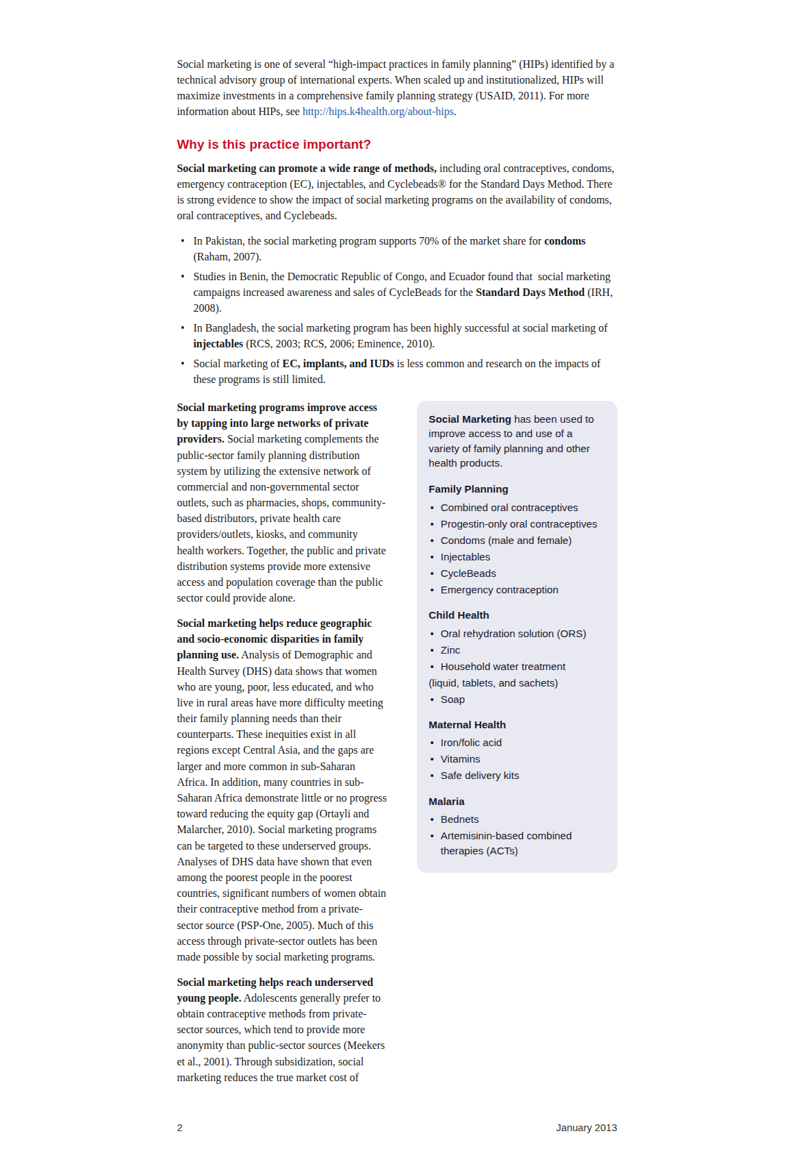Social marketing is one of several “high-impact practices in family planning” (HIPs) identified by a technical advisory group of international experts. When scaled up and institutionalized, HIPs will maximize investments in a comprehensive family planning strategy (USAID, 2011). For more information about HIPs, see http://hips.k4health.org/about-hips.
Why is this practice important?
Social marketing can promote a wide range of methods, including oral contraceptives, condoms, emergency contraception (EC), injectables, and Cyclebeads® for the Standard Days Method. There is strong evidence to show the impact of social marketing programs on the availability of condoms, oral contraceptives, and Cyclebeads.
In Pakistan, the social marketing program supports 70% of the market share for condoms (Raham, 2007).
Studies in Benin, the Democratic Republic of Congo, and Ecuador found that social marketing campaigns increased awareness and sales of CycleBeads for the Standard Days Method (IRH, 2008).
In Bangladesh, the social marketing program has been highly successful at social marketing of injectables (RCS, 2003; RCS, 2006; Eminence, 2010).
Social marketing of EC, implants, and IUDs is less common and research on the impacts of these programs is still limited.
Social Marketing has been used to improve access to and use of a variety of family planning and other health products.
Family Planning
Combined oral contraceptives
Progestin-only oral contraceptives
Condoms (male and female)
Injectables
CycleBeads
Emergency contraception
Child Health
Oral rehydration solution (ORS)
Zinc
Household water treatment
(liquid, tablets, and sachets)
Soap
Maternal Health
Iron/folic acid
Vitamins
Safe delivery kits
Malaria
Bednets
Artemisinin-based combined therapies (ACTs)
Social marketing programs improve access by tapping into large networks of private providers. Social marketing complements the public-sector family planning distribution system by utilizing the extensive network of commercial and non-governmental sector outlets, such as pharmacies, shops, community-based distributors, private health care providers/outlets, kiosks, and community health workers. Together, the public and private distribution systems provide more extensive access and population coverage than the public sector could provide alone.
Social marketing helps reduce geographic and socio-economic disparities in family planning use. Analysis of Demographic and Health Survey (DHS) data shows that women who are young, poor, less educated, and who live in rural areas have more difficulty meeting their family planning needs than their counterparts. These inequities exist in all regions except Central Asia, and the gaps are larger and more common in sub-Saharan Africa. In addition, many countries in sub-Saharan Africa demonstrate little or no progress toward reducing the equity gap (Ortayli and Malarcher, 2010). Social marketing programs can be targeted to these underserved groups. Analyses of DHS data have shown that even among the poorest people in the poorest countries, significant numbers of women obtain their contraceptive method from a private-sector source (PSP-One, 2005). Much of this access through private-sector outlets has been made possible by social marketing programs.
Social marketing helps reach underserved young people. Adolescents generally prefer to obtain contraceptive methods from private-sector sources, which tend to provide more anonymity than public-sector sources (Meekers et al., 2001). Through subsidization, social marketing reduces the true market cost of
2 January 2013